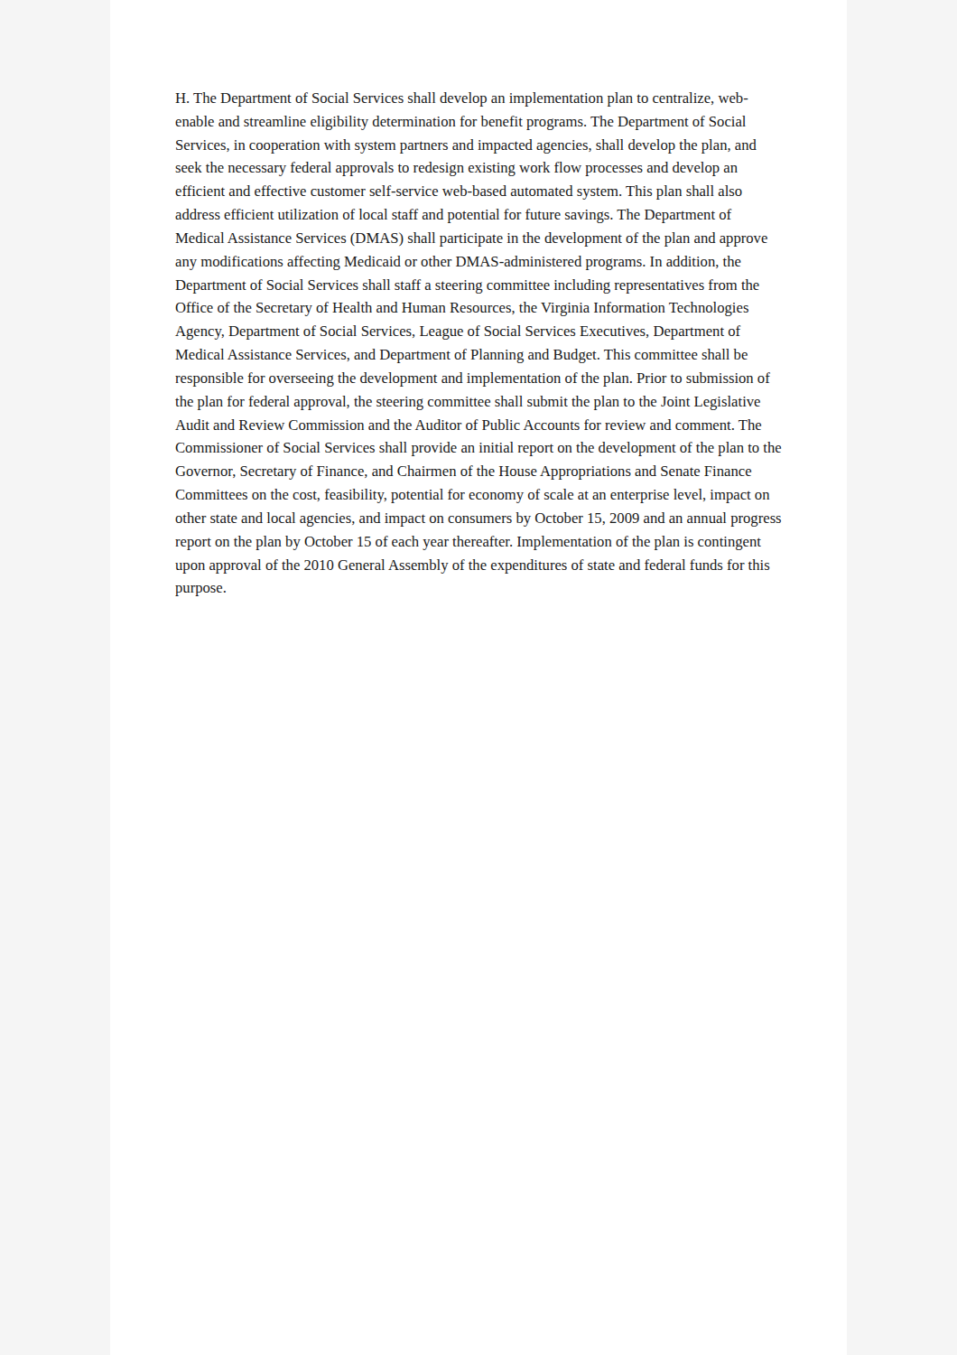H. The Department of Social Services shall develop an implementation plan to centralize, web-enable and streamline eligibility determination for benefit programs. The Department of Social Services, in cooperation with system partners and impacted agencies, shall develop the plan, and seek the necessary federal approvals to redesign existing work flow processes and develop an efficient and effective customer self-service web-based automated system. This plan shall also address efficient utilization of local staff and potential for future savings. The Department of Medical Assistance Services (DMAS) shall participate in the development of the plan and approve any modifications affecting Medicaid or other DMAS-administered programs. In addition, the Department of Social Services shall staff a steering committee including representatives from the Office of the Secretary of Health and Human Resources, the Virginia Information Technologies Agency, Department of Social Services, League of Social Services Executives, Department of Medical Assistance Services, and Department of Planning and Budget. This committee shall be responsible for overseeing the development and implementation of the plan. Prior to submission of the plan for federal approval, the steering committee shall submit the plan to the Joint Legislative Audit and Review Commission and the Auditor of Public Accounts for review and comment. The Commissioner of Social Services shall provide an initial report on the development of the plan to the Governor, Secretary of Finance, and Chairmen of the House Appropriations and Senate Finance Committees on the cost, feasibility, potential for economy of scale at an enterprise level, impact on other state and local agencies, and impact on consumers by October 15, 2009 and an annual progress report on the plan by October 15 of each year thereafter. Implementation of the plan is contingent upon approval of the 2010 General Assembly of the expenditures of state and federal funds for this purpose.